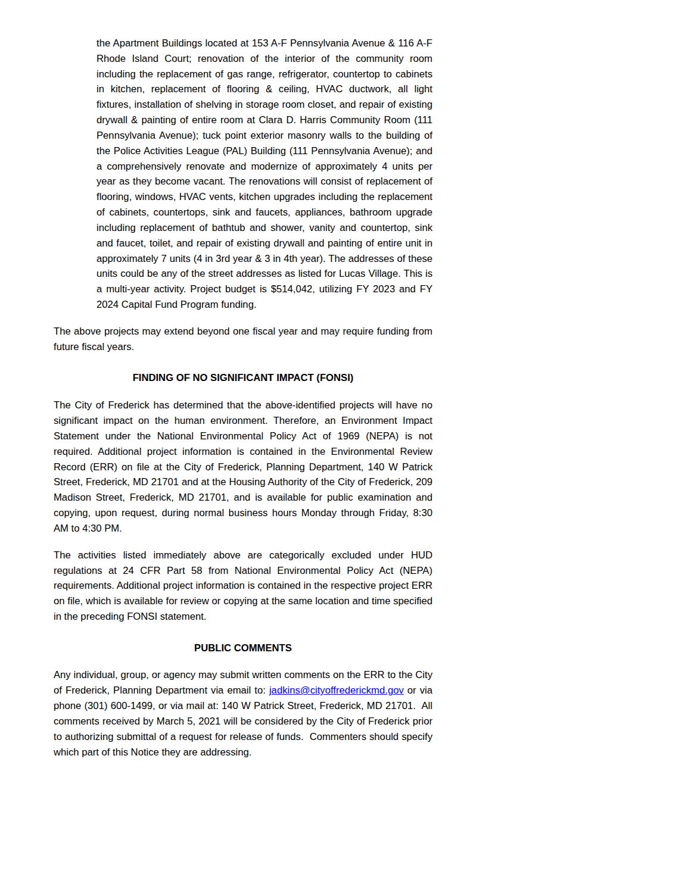the Apartment Buildings located at 153 A-F Pennsylvania Avenue & 116 A-F Rhode Island Court; renovation of the interior of the community room including the replacement of gas range, refrigerator, countertop to cabinets in kitchen, replacement of flooring & ceiling, HVAC ductwork, all light fixtures, installation of shelving in storage room closet, and repair of existing drywall & painting of entire room at Clara D. Harris Community Room (111 Pennsylvania Avenue); tuck point exterior masonry walls to the building of the Police Activities League (PAL) Building (111 Pennsylvania Avenue); and a comprehensively renovate and modernize of approximately 4 units per year as they become vacant. The renovations will consist of replacement of flooring, windows, HVAC vents, kitchen upgrades including the replacement of cabinets, countertops, sink and faucets, appliances, bathroom upgrade including replacement of bathtub and shower, vanity and countertop, sink and faucet, toilet, and repair of existing drywall and painting of entire unit in approximately 7 units (4 in 3rd year & 3 in 4th year). The addresses of these units could be any of the street addresses as listed for Lucas Village. This is a multi-year activity. Project budget is $514,042, utilizing FY 2023 and FY 2024 Capital Fund Program funding.
The above projects may extend beyond one fiscal year and may require funding from future fiscal years.
FINDING OF NO SIGNIFICANT IMPACT (FONSI)
The City of Frederick has determined that the above-identified projects will have no significant impact on the human environment. Therefore, an Environment Impact Statement under the National Environmental Policy Act of 1969 (NEPA) is not required. Additional project information is contained in the Environmental Review Record (ERR) on file at the City of Frederick, Planning Department, 140 W Patrick Street, Frederick, MD 21701 and at the Housing Authority of the City of Frederick, 209 Madison Street, Frederick, MD 21701, and is available for public examination and copying, upon request, during normal business hours Monday through Friday, 8:30 AM to 4:30 PM.
The activities listed immediately above are categorically excluded under HUD regulations at 24 CFR Part 58 from National Environmental Policy Act (NEPA) requirements. Additional project information is contained in the respective project ERR on file, which is available for review or copying at the same location and time specified in the preceding FONSI statement.
PUBLIC COMMENTS
Any individual, group, or agency may submit written comments on the ERR to the City of Frederick, Planning Department via email to: jadkins@cityoffrederickmd.gov or via phone (301) 600-1499, or via mail at: 140 W Patrick Street, Frederick, MD 21701. All comments received by March 5, 2021 will be considered by the City of Frederick prior to authorizing submittal of a request for release of funds. Commenters should specify which part of this Notice they are addressing.